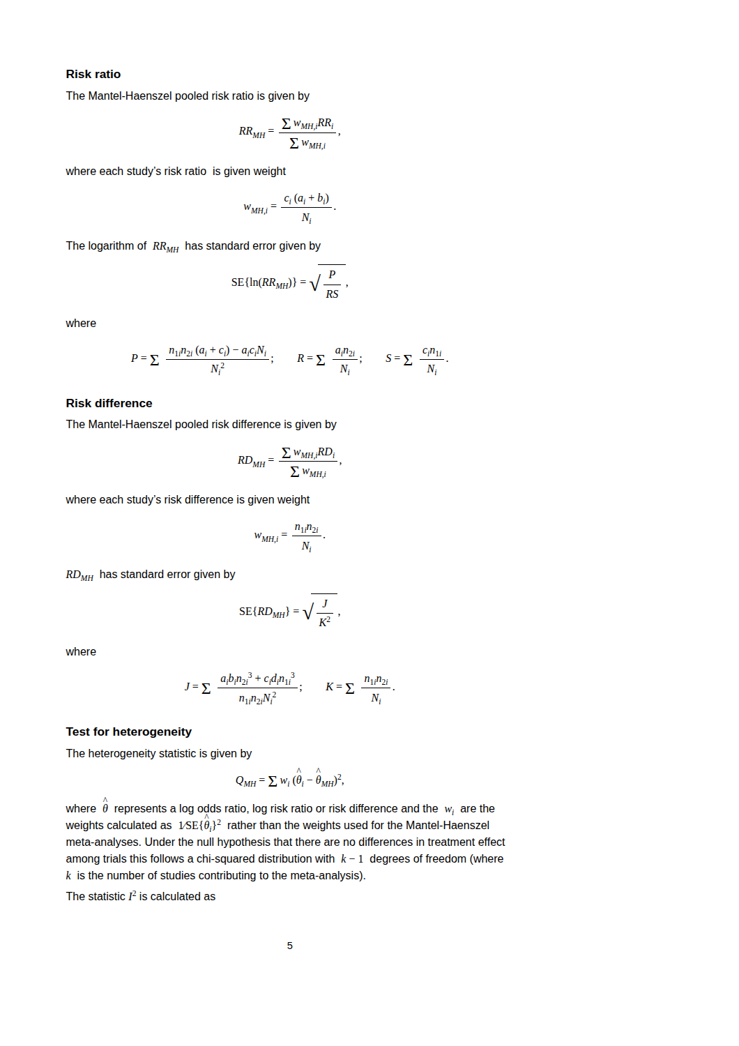Risk ratio
The Mantel-Haenszel pooled risk ratio is given by
RRMH = Σ wMH,iRRi Σ wMH,i ,
where each study’s risk ratio is given weight
wMH,i = ci (ai + bi) Ni .
The logarithm of RRMH has standard error given by
SE{ln(RRMH)} = √ P RS ,
where
P = Σ  n1in2i (ai + ci) − aiciNi Ni2 ; R = Σ  ain2i Ni ; S = Σ  cin1i Ni .
Risk difference
The Mantel-Haenszel pooled risk difference is given by
RDMH = Σ wMH,iRDi Σ wMH,i ,
where each study’s risk difference is given weight
wMH,i = n1in2i Ni .
RDMH has standard error given by
SE{RDMH} = √ J K2 ,
where
J = Σ  aibin2i3 + cidin1i3 n1in2iNi2 ; K = Σ  n1in2i Ni .
Test for heterogeneity
The heterogeneity statistic is given by
QMH = Σ wi (θi − θMH)2,
where θ represents a log odds ratio, log risk ratio or risk difference and the wi are the weights calculated as 1⁄SE{θi}2 rather than the weights used for the Mantel-Haenszel meta-analyses. Under the null hypothesis that there are no differences in treatment effect among trials this follows a chi-squared distribution with k − 1 degrees of freedom (where k is the number of studies contributing to the meta-analysis).
The statistic I2 is calculated as
5